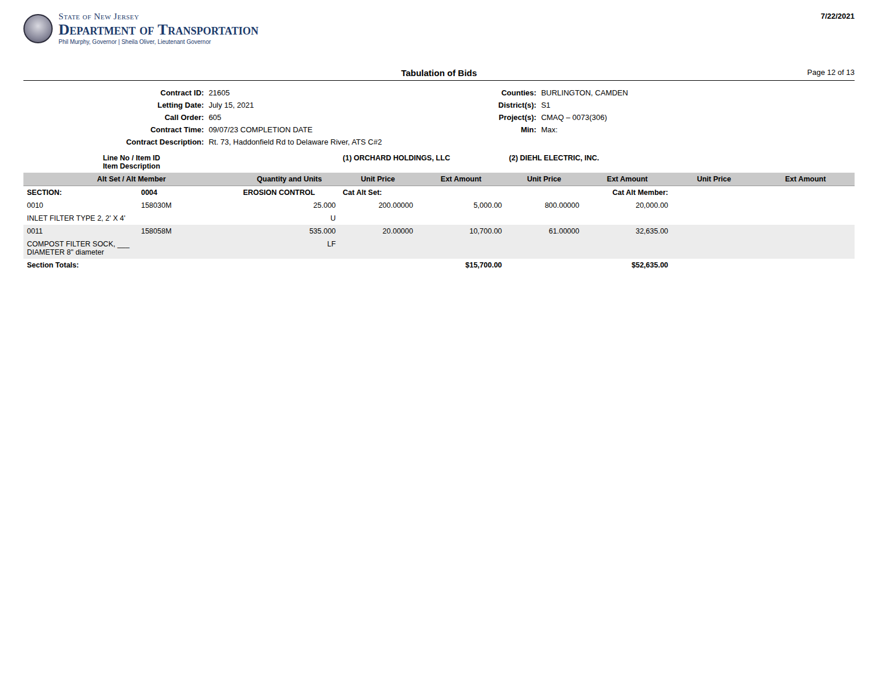7/22/2021
State of New Jersey
Department of Transportation
Phil Murphy, Governor | Sheila Oliver, Lieutenant Governor
Tabulation of Bids
Page 12 of 13
| Contract ID: | 21605 | Counties: | BURLINGTON, CAMDEN |
| Letting Date: | July 15, 2021 | District(s): | S1 |
| Call Order: | 605 | Project(s): | CMAQ – 0073(306) |
| Contract Time: | 09/07/23 COMPLETION DATE | Min: | Max: |
| Contract Description: | Rt. 73, Haddonfield Rd to Delaware River, ATS C#2 |
| Line No / Item ID Item Description | | (1) ORCHARD HOLDINGS, LLC | (2) DIEHL ELECTRIC, INC. | |
| --- | --- | --- | --- | --- |
| Alt Set / Alt Member | Quantity and Units | Unit Price | Ext Amount | Unit Price | Ext Amount | Unit Price | Ext Amount |
| SECTION: | 0004 | EROSION CONTROL | Cat Alt Set: | Cat Alt Member: | |
| 0010 | 158030M | 25.000 | 200.00000 | 5,000.00 | 800.00000 | 20,000.00 | | |
| INLET FILTER TYPE 2, 2' X 4' | U | | | | | | |
| 0011 | 158058M | 535.000 | 20.00000 | 10,700.00 | 61.00000 | 32,635.00 | | |
| COMPOST FILTER SOCK, ___ DIAMETER 8" diameter | LF | | | | | | |
| Section Totals: | | | $15,700.00 | | $52,635.00 | | |